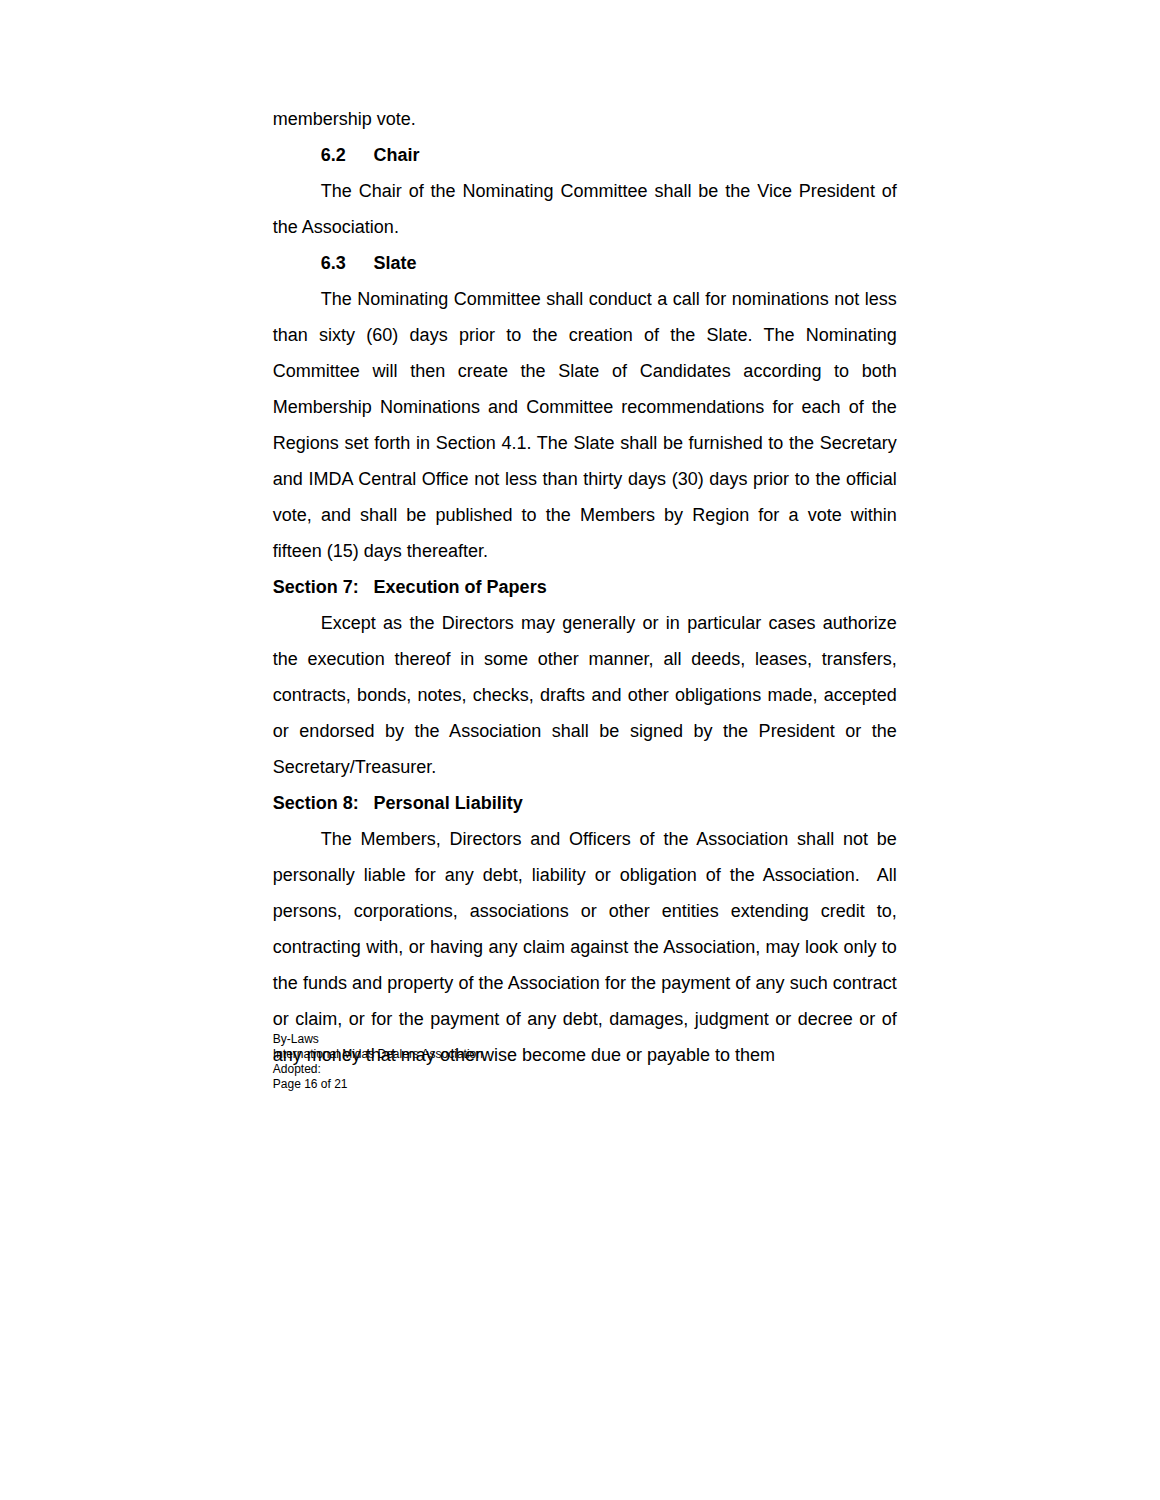membership vote.
6.2 Chair
The Chair of the Nominating Committee shall be the Vice President of the Association.
6.3 Slate
The Nominating Committee shall conduct a call for nominations not less than sixty (60) days prior to the creation of the Slate. The Nominating Committee will then create the Slate of Candidates according to both Membership Nominations and Committee recommendations for each of the Regions set forth in Section 4.1. The Slate shall be furnished to the Secretary and IMDA Central Office not less than thirty days (30) days prior to the official vote, and shall be published to the Members by Region for a vote within fifteen (15) days thereafter.
Section 7: Execution of Papers
Except as the Directors may generally or in particular cases authorize the execution thereof in some other manner, all deeds, leases, transfers, contracts, bonds, notes, checks, drafts and other obligations made, accepted or endorsed by the Association shall be signed by the President or the Secretary/Treasurer.
Section 8: Personal Liability
The Members, Directors and Officers of the Association shall not be personally liable for any debt, liability or obligation of the Association. All persons, corporations, associations or other entities extending credit to, contracting with, or having any claim against the Association, may look only to the funds and property of the Association for the payment of any such contract or claim, or for the payment of any debt, damages, judgment or decree or of any money that may otherwise become due or payable to them
By-Laws
International Midas Dealers Association
Adopted:
Page 16 of 21